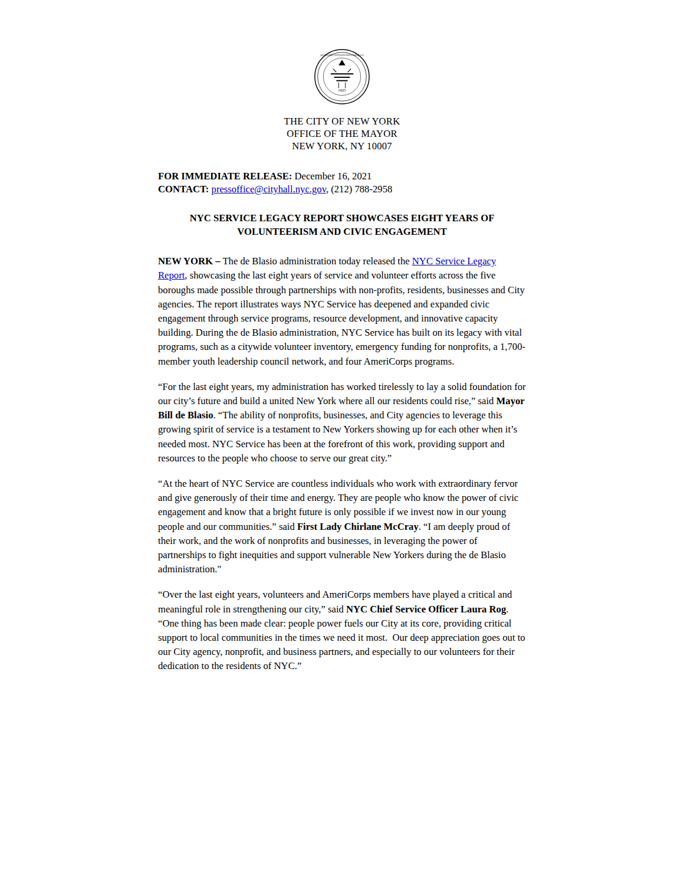THE CITY OF NEW YORK
OFFICE OF THE MAYOR
NEW YORK, NY 10007
FOR IMMEDIATE RELEASE: December 16, 2021
CONTACT: pressoffice@cityhall.nyc.gov, (212) 788-2958
NYC Service Legacy Report Showcases Eight Years of Volunteerism and Civic Engagement
NEW YORK – The de Blasio administration today released the NYC Service Legacy Report, showcasing the last eight years of service and volunteer efforts across the five boroughs made possible through partnerships with non-profits, residents, businesses and City agencies. The report illustrates ways NYC Service has deepened and expanded civic engagement through service programs, resource development, and innovative capacity building. During the de Blasio administration, NYC Service has built on its legacy with vital programs, such as a citywide volunteer inventory, emergency funding for nonprofits, a 1,700-member youth leadership council network, and four AmeriCorps programs.
“For the last eight years, my administration has worked tirelessly to lay a solid foundation for our city’s future and build a united New York where all our residents could rise,” said Mayor Bill de Blasio. “The ability of nonprofits, businesses, and City agencies to leverage this growing spirit of service is a testament to New Yorkers showing up for each other when it’s needed most. NYC Service has been at the forefront of this work, providing support and resources to the people who choose to serve our great city.”
“At the heart of NYC Service are countless individuals who work with extraordinary fervor and give generously of their time and energy. They are people who know the power of civic engagement and know that a bright future is only possible if we invest now in our young people and our communities.” said First Lady Chirlane McCray. “I am deeply proud of their work, and the work of nonprofits and businesses, in leveraging the power of partnerships to fight inequities and support vulnerable New Yorkers during the de Blasio administration."
“Over the last eight years, volunteers and AmeriCorps members have played a critical and meaningful role in strengthening our city,” said NYC Chief Service Officer Laura Rog. “One thing has been made clear: people power fuels our City at its core, providing critical support to local communities in the times we need it most. Our deep appreciation goes out to our City agency, nonprofit, and business partners, and especially to our volunteers for their dedication to the residents of NYC.”